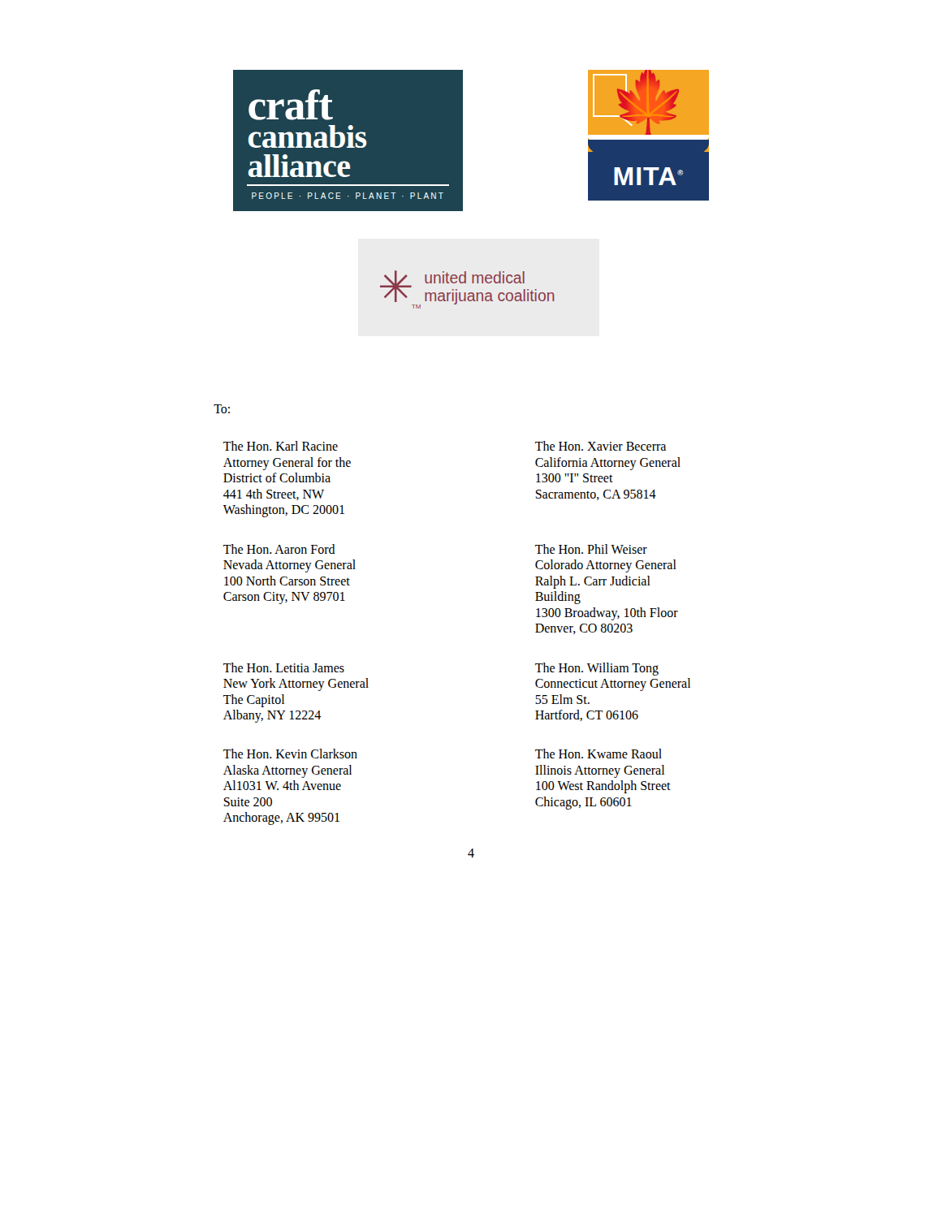craft cannabis alliance
PEOPLE · PLACE · PLANET · PLANT
🍁
MITA®
✳TM
united medical
marijuana coalition
To:
| The Hon. Karl Racine Attorney General for the District of Columbia 441 4th Street, NW Washington, DC 20001 | The Hon. Xavier Becerra California Attorney General 1300 "I" Street Sacramento, CA 95814 |
| The Hon. Aaron Ford Nevada Attorney General 100 North Carson Street Carson City, NV 89701 | The Hon. Phil Weiser Colorado Attorney General Ralph L. Carr Judicial Building 1300 Broadway, 10th Floor Denver, CO 80203 |
| The Hon. Letitia James New York Attorney General The Capitol Albany, NY 12224 | The Hon. William Tong Connecticut Attorney General 55 Elm St. Hartford, CT 06106 |
| The Hon. Kevin Clarkson Alaska Attorney General Al1031 W. 4th Avenue Suite 200 Anchorage, AK 99501 | The Hon. Kwame Raoul Illinois Attorney General 100 West Randolph Street Chicago, IL 60601 |
4